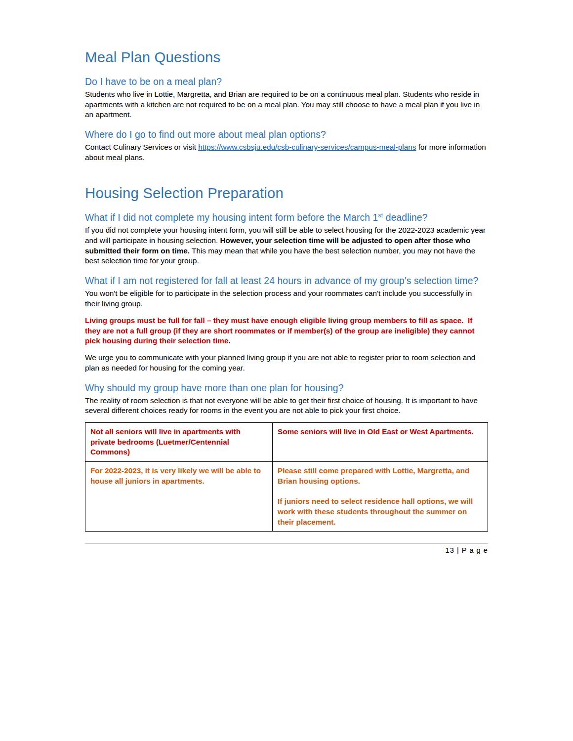Meal Plan Questions
Do I have to be on a meal plan?
Students who live in Lottie, Margretta, and Brian are required to be on a continuous meal plan. Students who reside in apartments with a kitchen are not required to be on a meal plan. You may still choose to have a meal plan if you live in an apartment.
Where do I go to find out more about meal plan options?
Contact Culinary Services or visit https://www.csbsju.edu/csb-culinary-services/campus-meal-plans for more information about meal plans.
Housing Selection Preparation
What if I did not complete my housing intent form before the March 1st deadline?
If you did not complete your housing intent form, you will still be able to select housing for the 2022-2023 academic year and will participate in housing selection. However, your selection time will be adjusted to open after those who submitted their form on time. This may mean that while you have the best selection number, you may not have the best selection time for your group.
What if I am not registered for fall at least 24 hours in advance of my group's selection time?
You won't be eligible for to participate in the selection process and your roommates can't include you successfully in their living group.
Living groups must be full for fall – they must have enough eligible living group members to fill as space. If they are not a full group (if they are short roommates or if member(s) of the group are ineligible) they cannot pick housing during their selection time.
We urge you to communicate with your planned living group if you are not able to register prior to room selection and plan as needed for housing for the coming year.
Why should my group have more than one plan for housing?
The reality of room selection is that not everyone will be able to get their first choice of housing. It is important to have several different choices ready for rooms in the event you are not able to pick your first choice.
| Not all seniors will live in apartments with private bedrooms (Luetmer/Centennial Commons) | Some seniors will live in Old East or West Apartments. |
| For 2022-2023, it is very likely we will be able to house all juniors in apartments. | Please still come prepared with Lottie, Margretta, and Brian housing options. If juniors need to select residence hall options, we will work with these students throughout the summer on their placement. |
13 | P a g e